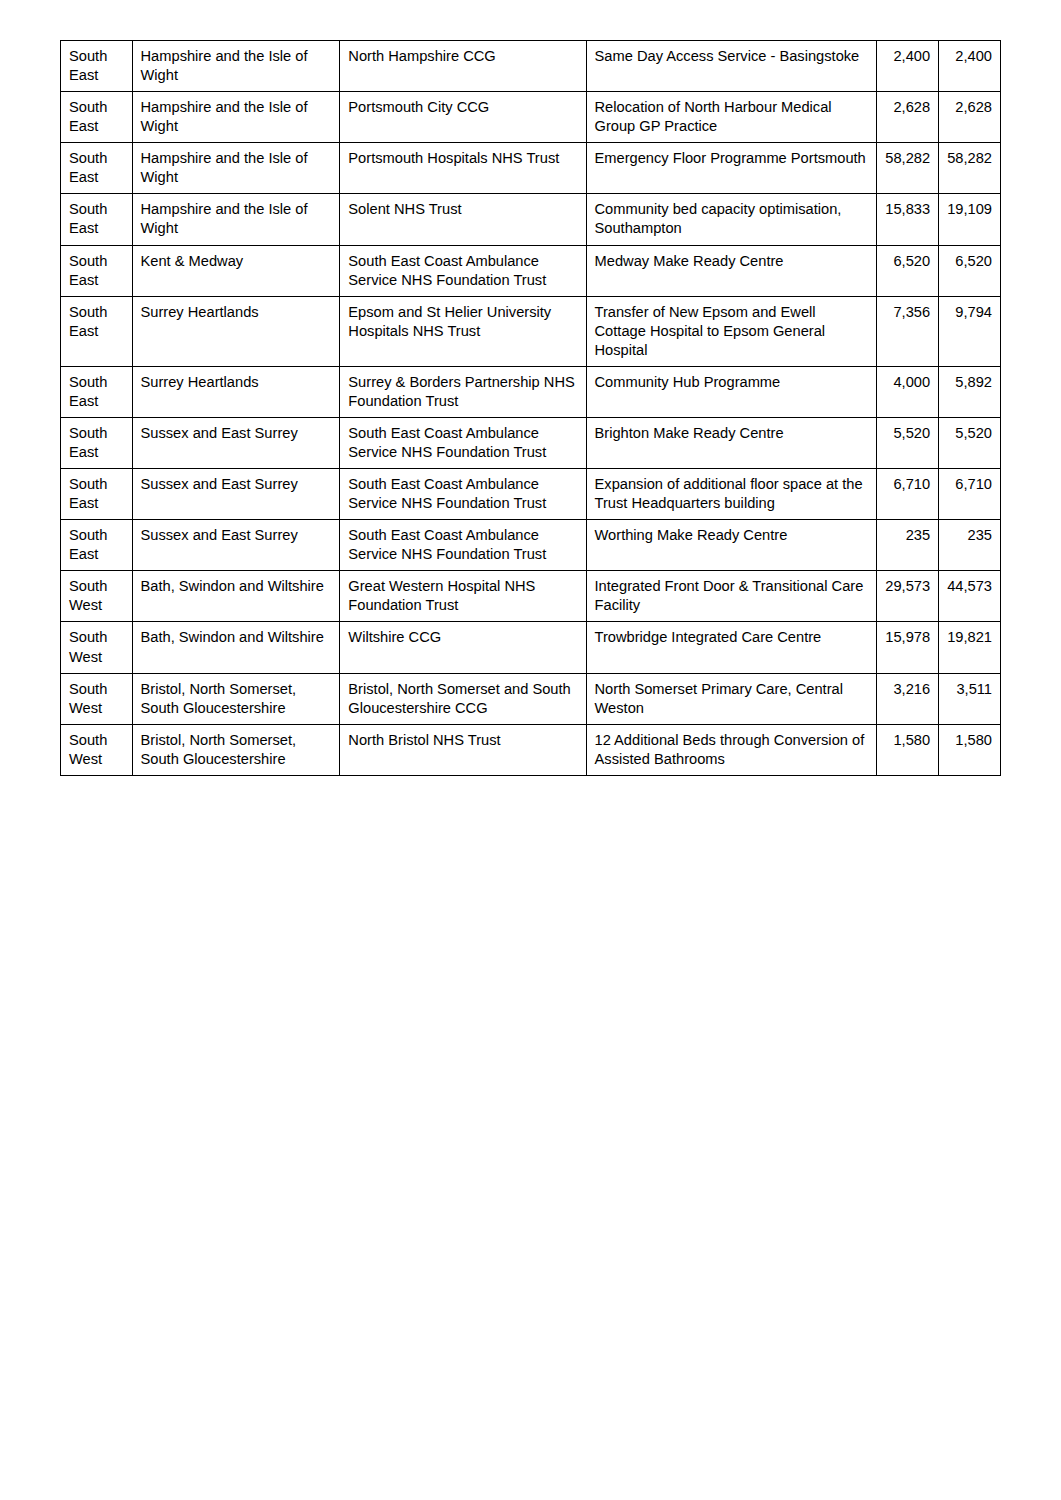| South East | Hampshire and the Isle of Wight | North Hampshire CCG | Same Day Access Service - Basingstoke | 2,400 | 2,400 |
| South East | Hampshire and the Isle of Wight | Portsmouth City CCG | Relocation of North Harbour Medical Group GP Practice | 2,628 | 2,628 |
| South East | Hampshire and the Isle of Wight | Portsmouth Hospitals NHS Trust | Emergency Floor Programme Portsmouth | 58,282 | 58,282 |
| South East | Hampshire and the Isle of Wight | Solent NHS Trust | Community bed capacity optimisation, Southampton | 15,833 | 19,109 |
| South East | Kent & Medway | South East Coast Ambulance Service NHS Foundation Trust | Medway Make Ready Centre | 6,520 | 6,520 |
| South East | Surrey Heartlands | Epsom and St Helier University Hospitals NHS Trust | Transfer of New Epsom and Ewell Cottage Hospital to Epsom General Hospital | 7,356 | 9,794 |
| South East | Surrey Heartlands | Surrey & Borders Partnership NHS Foundation Trust | Community Hub Programme | 4,000 | 5,892 |
| South East | Sussex and East Surrey | South East Coast Ambulance Service NHS Foundation Trust | Brighton Make Ready Centre | 5,520 | 5,520 |
| South East | Sussex and East Surrey | South East Coast Ambulance Service NHS Foundation Trust | Expansion of additional floor space at the Trust Headquarters building | 6,710 | 6,710 |
| South East | Sussex and East Surrey | South East Coast Ambulance Service NHS Foundation Trust | Worthing Make Ready Centre | 235 | 235 |
| South West | Bath, Swindon and Wiltshire | Great Western Hospital NHS Foundation Trust | Integrated Front Door & Transitional Care Facility | 29,573 | 44,573 |
| South West | Bath, Swindon and Wiltshire | Wiltshire CCG | Trowbridge Integrated Care Centre | 15,978 | 19,821 |
| South West | Bristol, North Somerset, South Gloucestershire | Bristol, North Somerset and South Gloucestershire CCG | North Somerset Primary Care, Central Weston | 3,216 | 3,511 |
| South West | Bristol, North Somerset, South Gloucestershire | North Bristol NHS Trust | 12 Additional Beds through Conversion of Assisted Bathrooms | 1,580 | 1,580 |